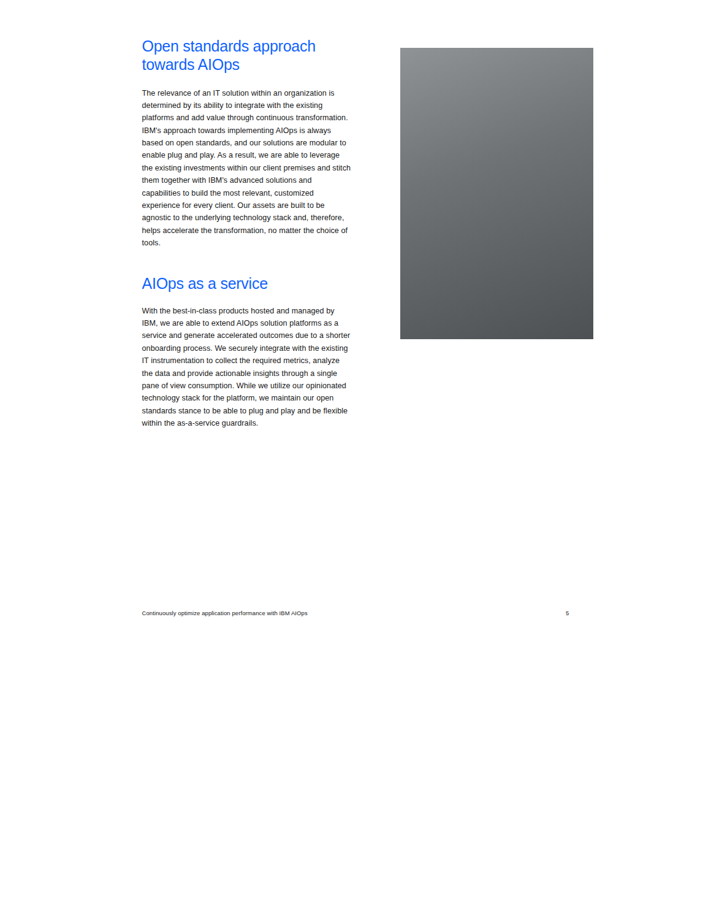Open standards approach towards AIOps
The relevance of an IT solution within an organization is determined by its ability to integrate with the existing platforms and add value through continuous transformation. IBM's approach towards implementing AIOps is always based on open standards, and our solutions are modular to enable plug and play. As a result, we are able to leverage the existing investments within our client premises and stitch them together with IBM's advanced solutions and capabilities to build the most relevant, customized experience for every client. Our assets are built to be agnostic to the underlying technology stack and, therefore, helps accelerate the transformation, no matter the choice of tools.
AIOps as a service
With the best-in-class products hosted and managed by IBM, we are able to extend AIOps solution platforms as a service and generate accelerated outcomes due to a shorter onboarding process. We securely integrate with the existing IT instrumentation to collect the required metrics, analyze the data and provide actionable insights through a single pane of view consumption. While we utilize our opinionated technology stack for the platform, we maintain our open standards stance to be able to plug and play and be flexible within the as-a-service guardrails.
Continuously optimize application performance with IBM AIOps 5